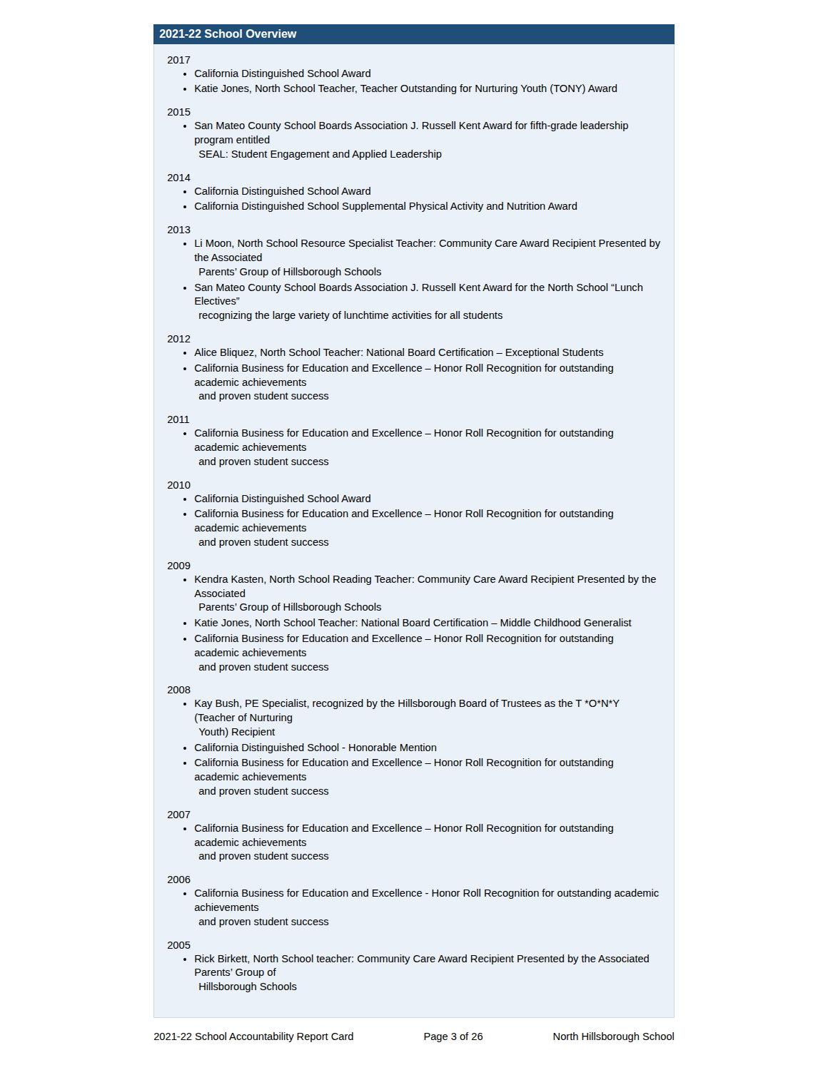2021-22 School Overview
2017
California Distinguished School Award
Katie Jones, North School Teacher, Teacher Outstanding for Nurturing Youth (TONY) Award
2015
San Mateo County School Boards Association J. Russell Kent Award for fifth-grade leadership program entitledSEAL: Student Engagement and Applied Leadership
2014
California Distinguished School Award
California Distinguished School Supplemental Physical Activity and Nutrition Award
2013
Li Moon, North School Resource Specialist Teacher: Community Care Award Recipient Presented by the AssociatedParents’ Group of Hillsborough Schools
San Mateo County School Boards Association J. Russell Kent Award for the North School “Lunch Electives”recognizing the large variety of lunchtime activities for all students
2012
Alice Bliquez, North School Teacher: National Board Certification – Exceptional Students
California Business for Education and Excellence – Honor Roll Recognition for outstanding academic achievementsand proven student success
2011
California Business for Education and Excellence – Honor Roll Recognition for outstanding academic achievementsand proven student success
2010
California Distinguished School Award
California Business for Education and Excellence – Honor Roll Recognition for outstanding academic achievementsand proven student success
2009
Kendra Kasten, North School Reading Teacher: Community Care Award Recipient Presented by the AssociatedParents’ Group of Hillsborough Schools
Katie Jones, North School Teacher: National Board Certification – Middle Childhood Generalist
California Business for Education and Excellence – Honor Roll Recognition for outstanding academic achievementsand proven student success
2008
Kay Bush, PE Specialist, recognized by the Hillsborough Board of Trustees as the T *O*N*Y (Teacher of NurturingYouth) Recipient
California Distinguished School - Honorable Mention
California Business for Education and Excellence – Honor Roll Recognition for outstanding academic achievementsand proven student success
2007
California Business for Education and Excellence – Honor Roll Recognition for outstanding academic achievementsand proven student success
2006
California Business for Education and Excellence - Honor Roll Recognition for outstanding academic achievementsand proven student success
2005
Rick Birkett, North School teacher: Community Care Award Recipient Presented by the Associated Parents’ Group ofHillsborough Schools
2021-22 School Accountability Report Card
Page 3 of 26
North Hillsborough School